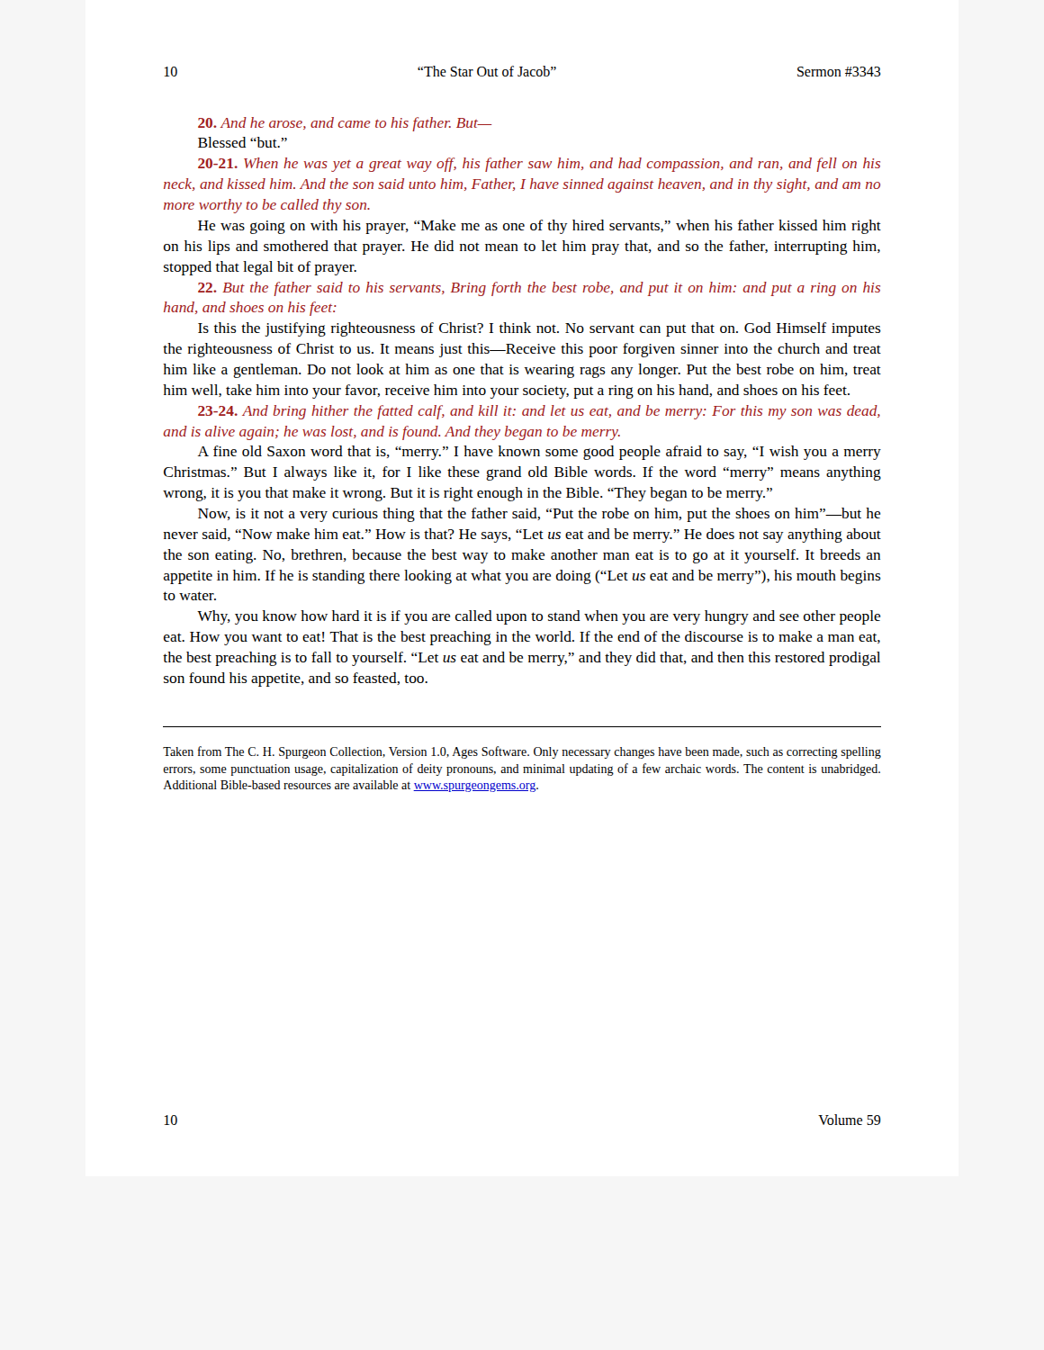10 “The Star Out of Jacob” Sermon #3343
20. And he arose, and came to his father. But—
Blessed “but.”
20-21. When he was yet a great way off, his father saw him, and had compassion, and ran, and fell on his neck, and kissed him. And the son said unto him, Father, I have sinned against heaven, and in thy sight, and am no more worthy to be called thy son.
He was going on with his prayer, “Make me as one of thy hired servants,” when his father kissed him right on his lips and smothered that prayer. He did not mean to let him pray that, and so the father, interrupting him, stopped that legal bit of prayer.
22. But the father said to his servants, Bring forth the best robe, and put it on him: and put a ring on his hand, and shoes on his feet:
Is this the justifying righteousness of Christ? I think not. No servant can put that on. God Himself imputes the righteousness of Christ to us. It means just this—Receive this poor forgiven sinner into the church and treat him like a gentleman. Do not look at him as one that is wearing rags any longer. Put the best robe on him, treat him well, take him into your favor, receive him into your society, put a ring on his hand, and shoes on his feet.
23-24. And bring hither the fatted calf, and kill it: and let us eat, and be merry: For this my son was dead, and is alive again; he was lost, and is found. And they began to be merry.
A fine old Saxon word that is, “merry.” I have known some good people afraid to say, “I wish you a merry Christmas.” But I always like it, for I like these grand old Bible words. If the word “merry” means anything wrong, it is you that make it wrong. But it is right enough in the Bible. “They began to be merry.”
Now, is it not a very curious thing that the father said, “Put the robe on him, put the shoes on him”—but he never said, “Now make him eat.” How is that? He says, “Let us eat and be merry.” He does not say anything about the son eating. No, brethren, because the best way to make another man eat is to go at it yourself. It breeds an appetite in him. If he is standing there looking at what you are doing (“Let us eat and be merry”), his mouth begins to water.
Why, you know how hard it is if you are called upon to stand when you are very hungry and see other people eat. How you want to eat! That is the best preaching in the world. If the end of the discourse is to make a man eat, the best preaching is to fall to yourself. “Let us eat and be merry,” and they did that, and then this restored prodigal son found his appetite, and so feasted, too.
Taken from The C. H. Spurgeon Collection, Version 1.0, Ages Software. Only necessary changes have been made, such as correcting spelling errors, some punctuation usage, capitalization of deity pronouns, and minimal updating of a few archaic words. The content is unabridged. Additional Bible-based resources are available at www.spurgeongems.org.
10 Volume 59